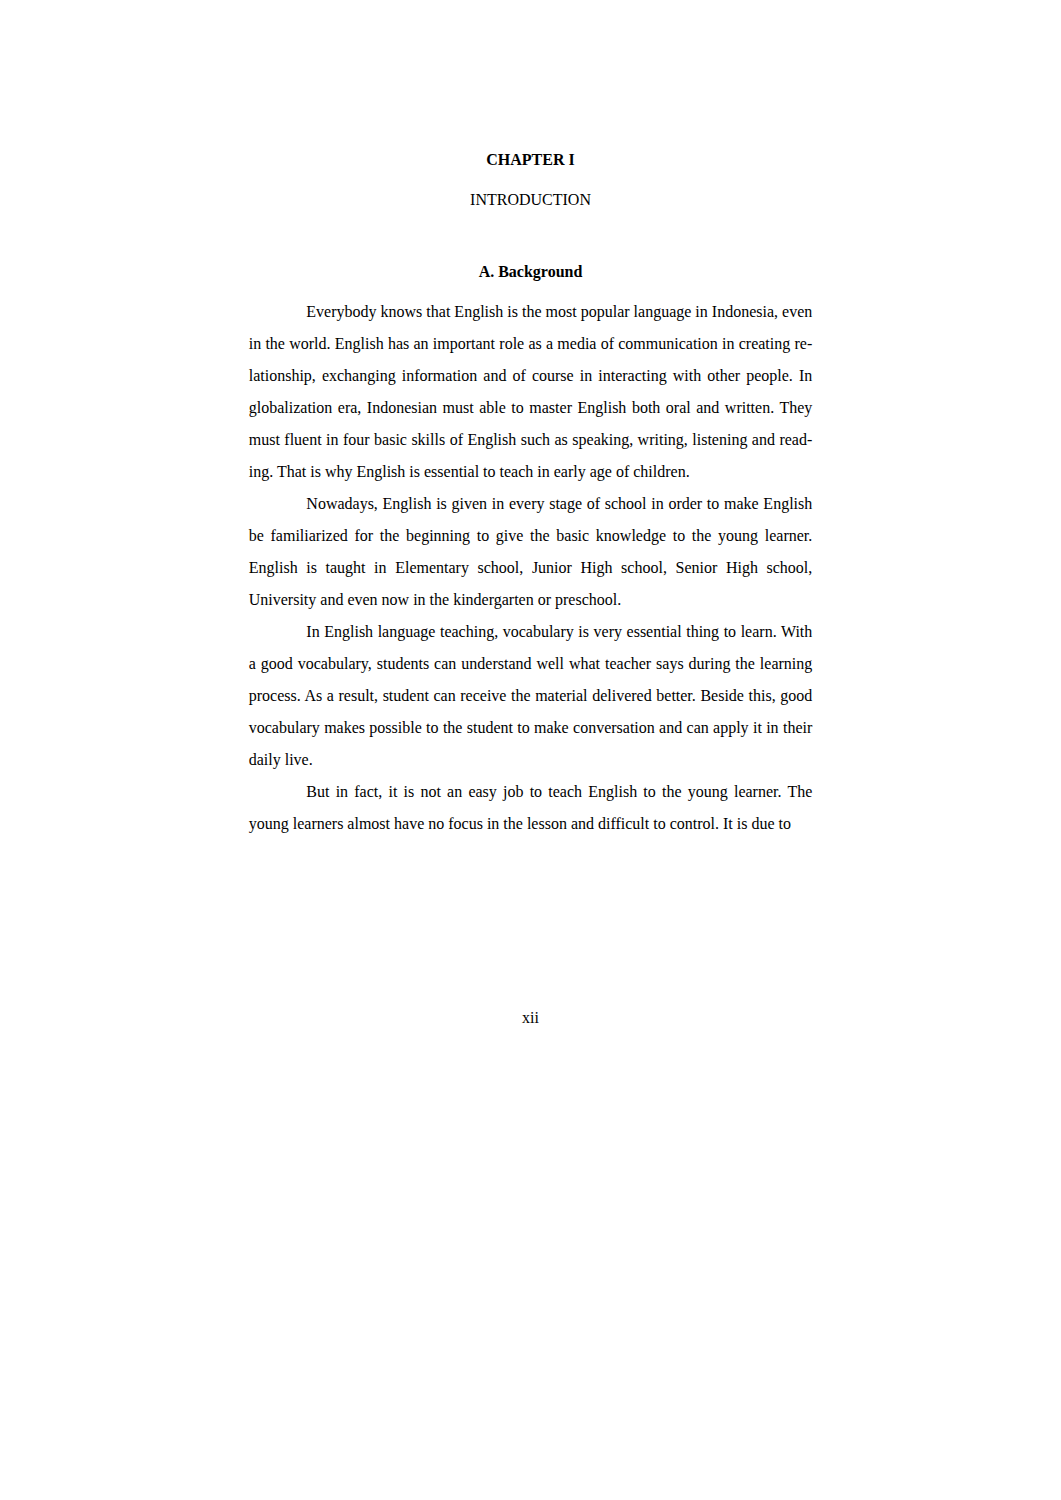CHAPTER I
INTRODUCTION
A. Background
Everybody knows that English is the most popular language in Indonesia, even in the world. English has an important role as a media of communication in creating relationship, exchanging information and of course in interacting with other people. In globalization era, Indonesian must able to master English both oral and written. They must fluent in four basic skills of English such as speaking, writing, listening and reading. That is why English is essential to teach in early age of children.
Nowadays, English is given in every stage of school in order to make English be familiarized for the beginning to give the basic knowledge to the young learner. English is taught in Elementary school, Junior High school, Senior High school, University and even now in the kindergarten or preschool.
In English language teaching, vocabulary is very essential thing to learn. With a good vocabulary, students can understand well what teacher says during the learning process. As a result, student can receive the material delivered better. Beside this, good vocabulary makes possible to the student to make conversation and can apply it in their daily live.
But in fact, it is not an easy job to teach English to the young learner. The young learners almost have no focus in the lesson and difficult to control. It is due to
xii